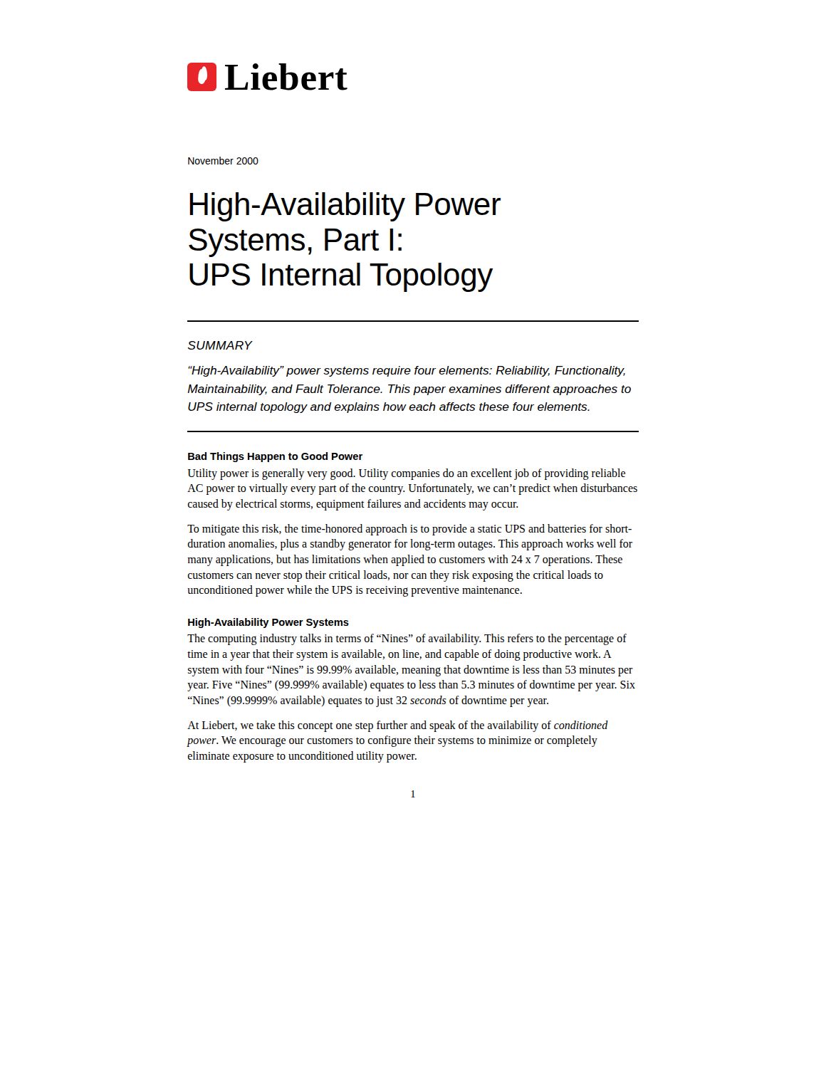Liebert
November 2000
High-Availability Power
Systems, Part I:
UPS Internal Topology
SUMMARY
“High-Availability” power systems require four elements: Reliability, Functionality, Maintainability, and Fault Tolerance. This paper examines different approaches to UPS internal topology and explains how each affects these four elements.
Bad Things Happen to Good Power
Utility power is generally very good. Utility companies do an excellent job of providing reliable AC power to virtually every part of the country. Unfortunately, we can’t predict when disturbances caused by electrical storms, equipment failures and accidents may occur.
To mitigate this risk, the time-honored approach is to provide a static UPS and batteries for short-duration anomalies, plus a standby generator for long-term outages. This approach works well for many applications, but has limitations when applied to customers with 24 x 7 operations. These customers can never stop their critical loads, nor can they risk exposing the critical loads to unconditioned power while the UPS is receiving preventive maintenance.
High-Availability Power Systems
The computing industry talks in terms of “Nines” of availability. This refers to the percentage of time in a year that their system is available, on line, and capable of doing productive work. A system with four “Nines” is 99.99% available, meaning that downtime is less than 53 minutes per year. Five “Nines” (99.999% available) equates to less than 5.3 minutes of downtime per year. Six “Nines” (99.9999% available) equates to just 32 seconds of downtime per year.
At Liebert, we take this concept one step further and speak of the availability of conditioned power. We encourage our customers to configure their systems to minimize or completely eliminate exposure to unconditioned utility power.
1